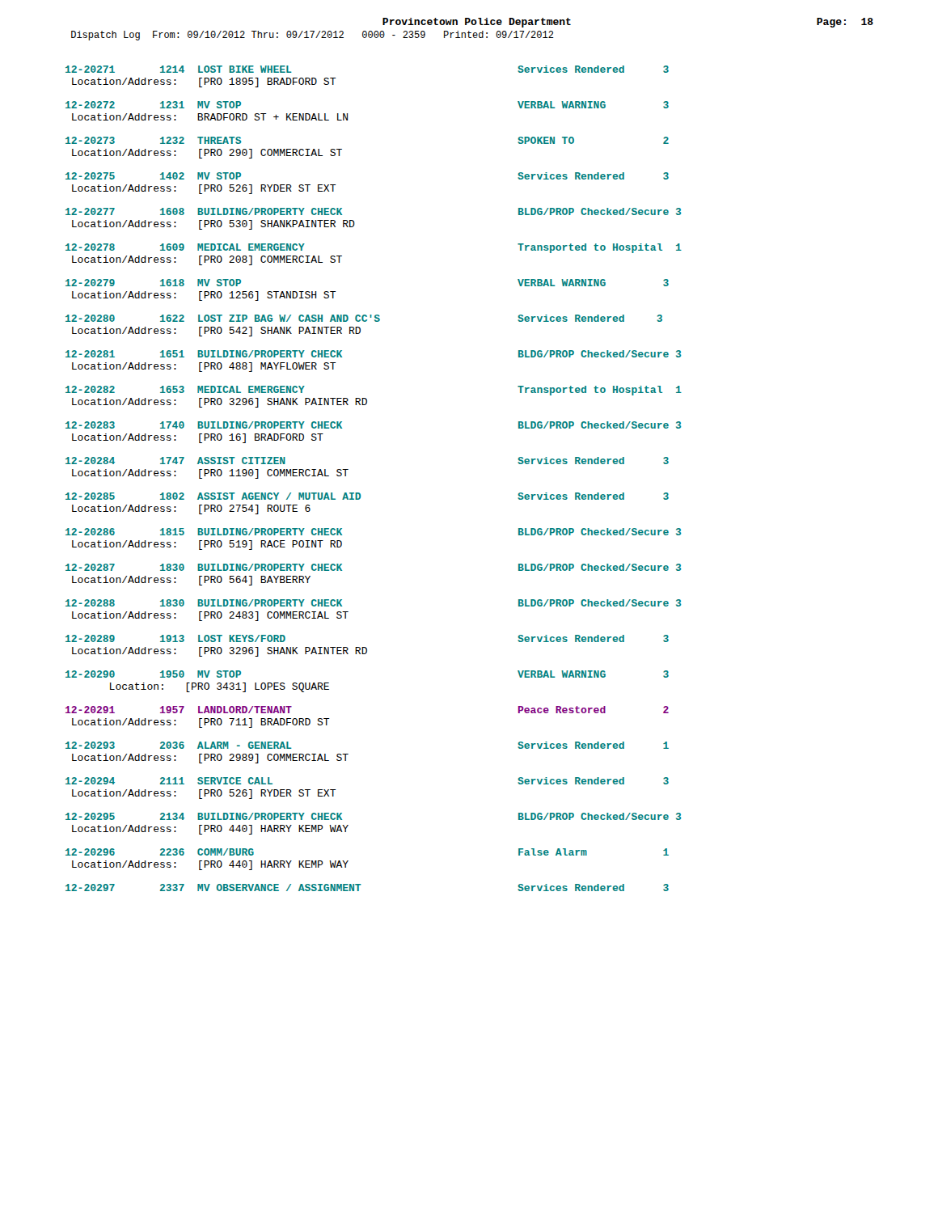Provincetown Police Department Page: 18
Dispatch Log From: 09/10/2012 Thru: 09/17/2012 0000 - 2359 Printed: 09/17/2012
12-20271 1214 LOST BIKE WHEEL
Services Rendered 3
Location/Address: [PRO 1895] BRADFORD ST
12-20272 1231 MV STOP
VERBAL WARNING 3
Location/Address: BRADFORD ST + KENDALL LN
12-20273 1232 THREATS
SPOKEN TO 2
Location/Address: [PRO 290] COMMERCIAL ST
12-20275 1402 MV STOP
Services Rendered 3
Location/Address: [PRO 526] RYDER ST EXT
12-20277 1608 BUILDING/PROPERTY CHECK
BLDG/PROP Checked/Secure 3
Location/Address: [PRO 530] SHANKPAINTER RD
12-20278 1609 MEDICAL EMERGENCY
Transported to Hospital 1
Location/Address: [PRO 208] COMMERCIAL ST
12-20279 1618 MV STOP
VERBAL WARNING 3
Location/Address: [PRO 1256] STANDISH ST
12-20280 1622 LOST ZIP BAG W/ CASH AND CC'S
Services Rendered 3
Location/Address: [PRO 542] SHANK PAINTER RD
12-20281 1651 BUILDING/PROPERTY CHECK
BLDG/PROP Checked/Secure 3
Location/Address: [PRO 488] MAYFLOWER ST
12-20282 1653 MEDICAL EMERGENCY
Transported to Hospital 1
Location/Address: [PRO 3296] SHANK PAINTER RD
12-20283 1740 BUILDING/PROPERTY CHECK
BLDG/PROP Checked/Secure 3
Location/Address: [PRO 16] BRADFORD ST
12-20284 1747 ASSIST CITIZEN
Services Rendered 3
Location/Address: [PRO 1190] COMMERCIAL ST
12-20285 1802 ASSIST AGENCY / MUTUAL AID
Services Rendered 3
Location/Address: [PRO 2754] ROUTE 6
12-20286 1815 BUILDING/PROPERTY CHECK
BLDG/PROP Checked/Secure 3
Location/Address: [PRO 519] RACE POINT RD
12-20287 1830 BUILDING/PROPERTY CHECK
BLDG/PROP Checked/Secure 3
Location/Address: [PRO 564] BAYBERRY
12-20288 1830 BUILDING/PROPERTY CHECK
BLDG/PROP Checked/Secure 3
Location/Address: [PRO 2483] COMMERCIAL ST
12-20289 1913 LOST KEYS/FORD
Services Rendered 3
Location/Address: [PRO 3296] SHANK PAINTER RD
12-20290 1950 MV STOP
VERBAL WARNING 3
Location: [PRO 3431] LOPES SQUARE
12-20291 1957 LANDLORD/TENANT
Peace Restored 2
Location/Address: [PRO 711] BRADFORD ST
12-20293 2036 ALARM - GENERAL
Services Rendered 1
Location/Address: [PRO 2989] COMMERCIAL ST
12-20294 2111 SERVICE CALL
Services Rendered 3
Location/Address: [PRO 526] RYDER ST EXT
12-20295 2134 BUILDING/PROPERTY CHECK
BLDG/PROP Checked/Secure 3
Location/Address: [PRO 440] HARRY KEMP WAY
12-20296 2236 COMM/BURG
False Alarm 1
Location/Address: [PRO 440] HARRY KEMP WAY
12-20297 2337 MV OBSERVANCE / ASSIGNMENT
Services Rendered 3